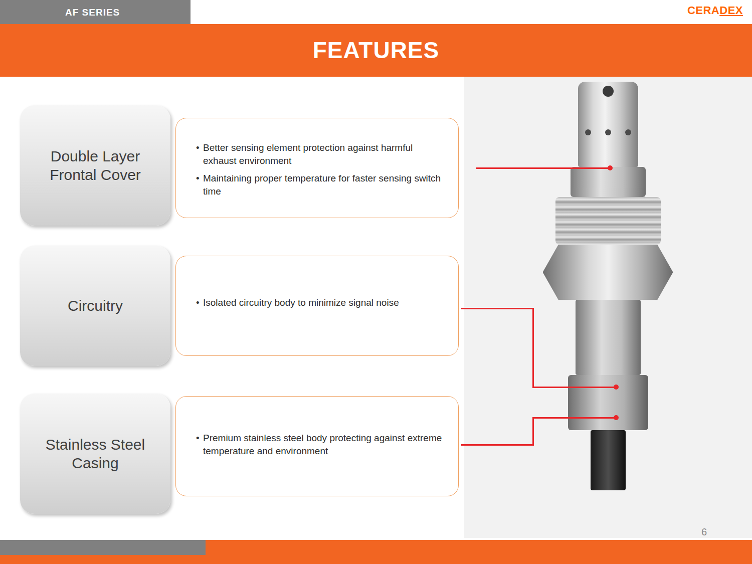AF SERIES
CERADEX
FEATURES
Double Layer
Frontal Cover
Better sensing element protection against harmful exhaust environment
Maintaining proper temperature for faster sensing switch time
Circuitry
Isolated circuitry body to minimize signal noise
Stainless Steel
Casing
Premium stainless steel body protecting against extreme temperature and environment
6